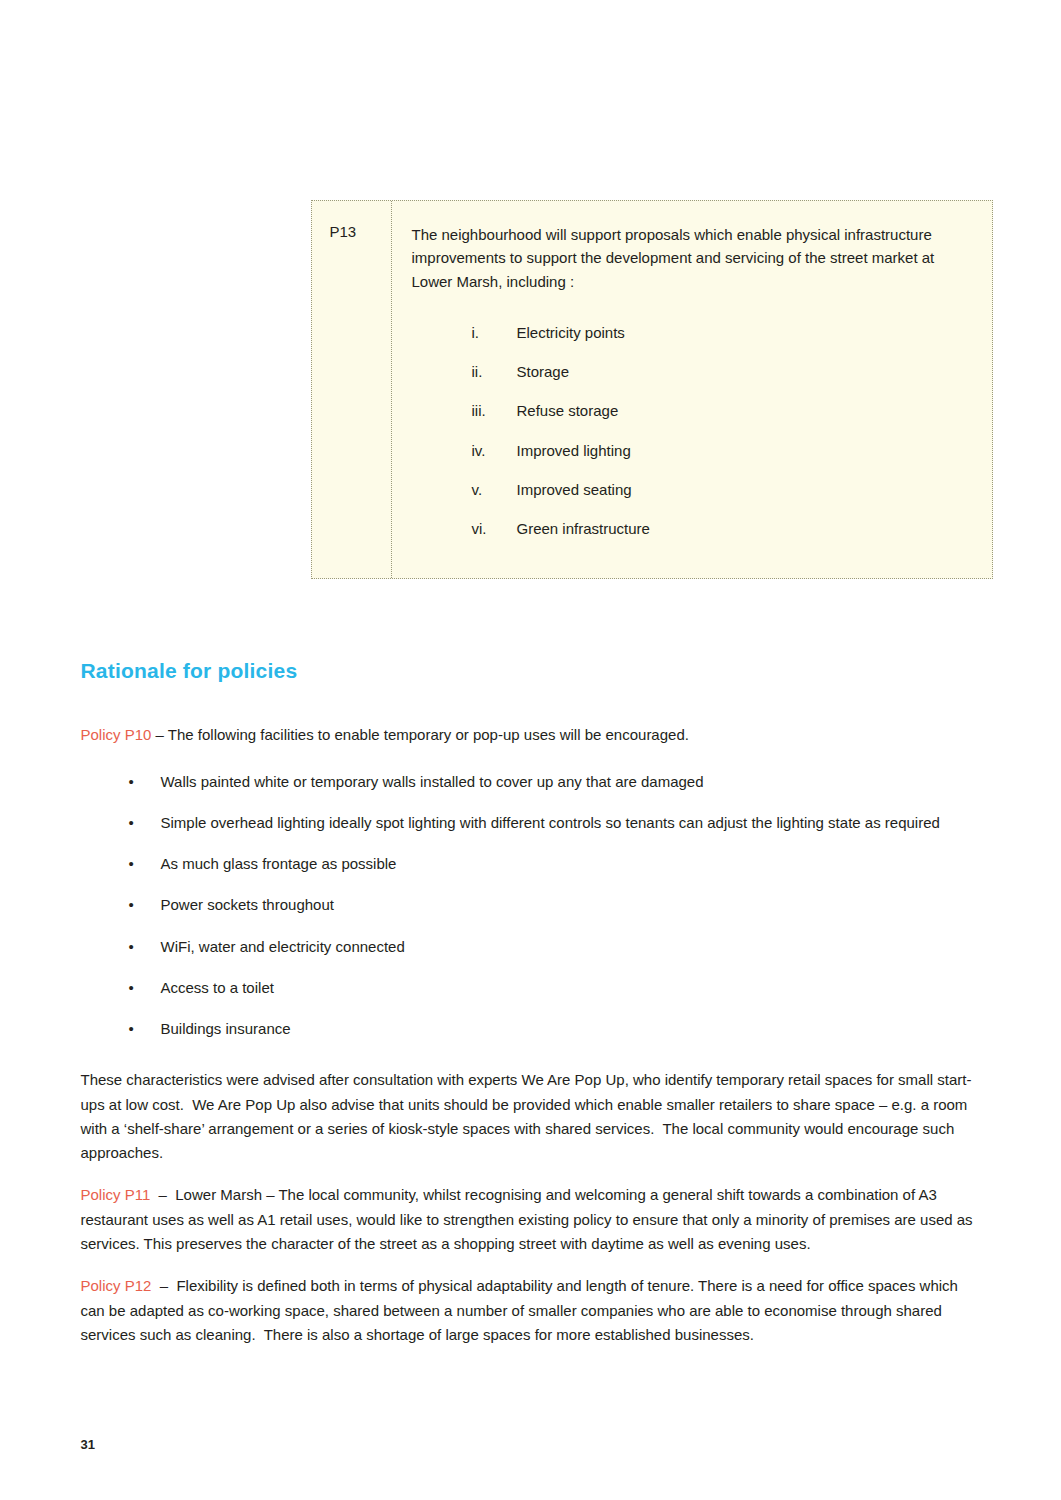P13
The neighbourhood will support proposals which enable physical infrastructure improvements to support the development and servicing of the street market at Lower Marsh, including :
Electricity points
Storage
Refuse storage
Improved lighting
Improved seating
Green infrastructure
Rationale for policies
Policy P10 – The following facilities to enable temporary or pop-up uses will be encouraged.
Walls painted white or temporary walls installed to cover up any that are damaged
Simple overhead lighting ideally spot lighting with different controls so tenants can adjust the lighting state as required
As much glass frontage as possible
Power sockets throughout
WiFi, water and electricity connected
Access to a toilet
Buildings insurance
These characteristics were advised after consultation with experts We Are Pop Up, who identify temporary retail spaces for small start-ups at low cost. We Are Pop Up also advise that units should be provided which enable smaller retailers to share space – e.g. a room with a ‘shelf-share’ arrangement or a series of kiosk-style spaces with shared services. The local community would encourage such approaches.
Policy P11 – Lower Marsh – The local community, whilst recognising and welcoming a general shift towards a combination of A3 restaurant uses as well as A1 retail uses, would like to strengthen existing policy to ensure that only a minority of premises are used as services. This preserves the character of the street as a shopping street with daytime as well as evening uses.
Policy P12 – Flexibility is defined both in terms of physical adaptability and length of tenure. There is a need for office spaces which can be adapted as co-working space, shared between a number of smaller companies who are able to economise through shared services such as cleaning. There is also a shortage of large spaces for more established businesses.
31